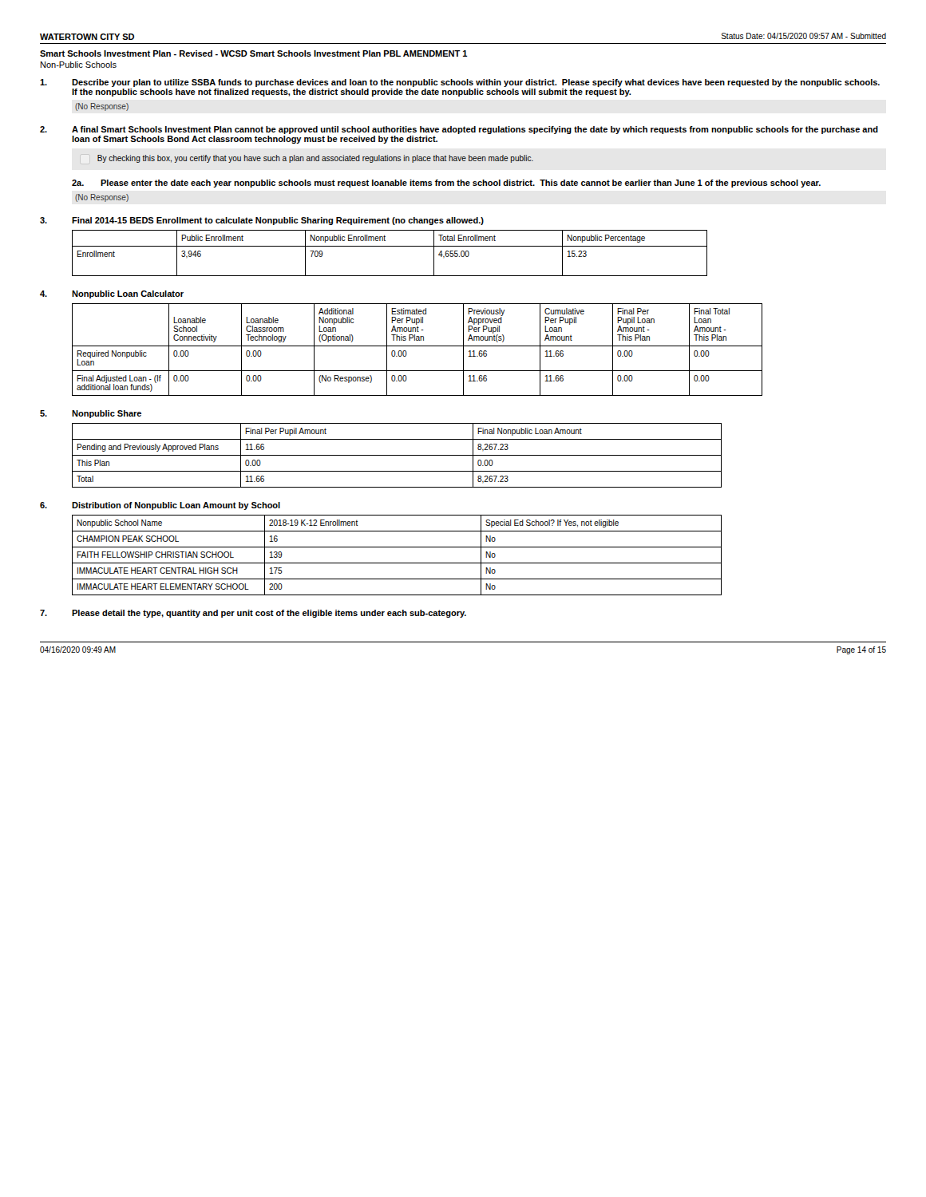WATERTOWN CITY SD Status Date: 04/15/2020 09:57 AM - Submitted
Smart Schools Investment Plan - Revised - WCSD Smart Schools Investment Plan PBL AMENDMENT 1
Non-Public Schools
1.
Describe your plan to utilize SSBA funds to purchase devices and loan to the nonpublic schools within your district. Please specify what devices have been requested by the nonpublic schools. If the nonpublic schools have not finalized requests, the district should provide the date nonpublic schools will submit the request by.
(No Response)
2.
A final Smart Schools Investment Plan cannot be approved until school authorities have adopted regulations specifying the date by which requests from nonpublic schools for the purchase and loan of Smart Schools Bond Act classroom technology must be received by the district.
By checking this box, you certify that you have such a plan and associated regulations in place that have been made public.
2a.
Please enter the date each year nonpublic schools must request loanable items from the school district. This date cannot be earlier than June 1 of the previous school year.
(No Response)
3.
Final 2014-15 BEDS Enrollment to calculate Nonpublic Sharing Requirement (no changes allowed.)
| | Public Enrollment | Nonpublic Enrollment | Total Enrollment | Nonpublic Percentage |
| --- | --- | --- | --- | --- |
| Enrollment | 3,946 | 709 | 4,655.00 | 15.23 |
4.
Nonpublic Loan Calculator
| | Loanable School Connectivity | Loanable Classroom Technology | Additional Nonpublic Loan (Optional) | Estimated Per Pupil Amount - This Plan | Previously Approved Per Pupil Amount(s) | Cumulative Per Pupil Loan Amount | Final Per Pupil Loan Amount - This Plan | Final Total Loan Amount - This Plan |
| --- | --- | --- | --- | --- | --- | --- | --- | --- |
| Required Nonpublic Loan | 0.00 | 0.00 | | 0.00 | 11.66 | 11.66 | 0.00 | 0.00 |
| Final Adjusted Loan - (If additional loan funds) | 0.00 | 0.00 | (No Response) | 0.00 | 11.66 | 11.66 | 0.00 | 0.00 |
5.
Nonpublic Share
| | Final Per Pupil Amount | Final Nonpublic Loan Amount |
| --- | --- | --- |
| Pending and Previously Approved Plans | 11.66 | 8,267.23 |
| This Plan | 0.00 | 0.00 |
| Total | 11.66 | 8,267.23 |
6.
Distribution of Nonpublic Loan Amount by School
| Nonpublic School Name | 2018-19 K-12 Enrollment | Special Ed School? If Yes, not eligible |
| --- | --- | --- |
| CHAMPION PEAK SCHOOL | 16 | No |
| FAITH FELLOWSHIP CHRISTIAN SCHOOL | 139 | No |
| IMMACULATE HEART CENTRAL HIGH SCH | 175 | No |
| IMMACULATE HEART ELEMENTARY SCHOOL | 200 | No |
7.
Please detail the type, quantity and per unit cost of the eligible items under each sub-category.
04/16/2020 09:49 AM Page 14 of 15